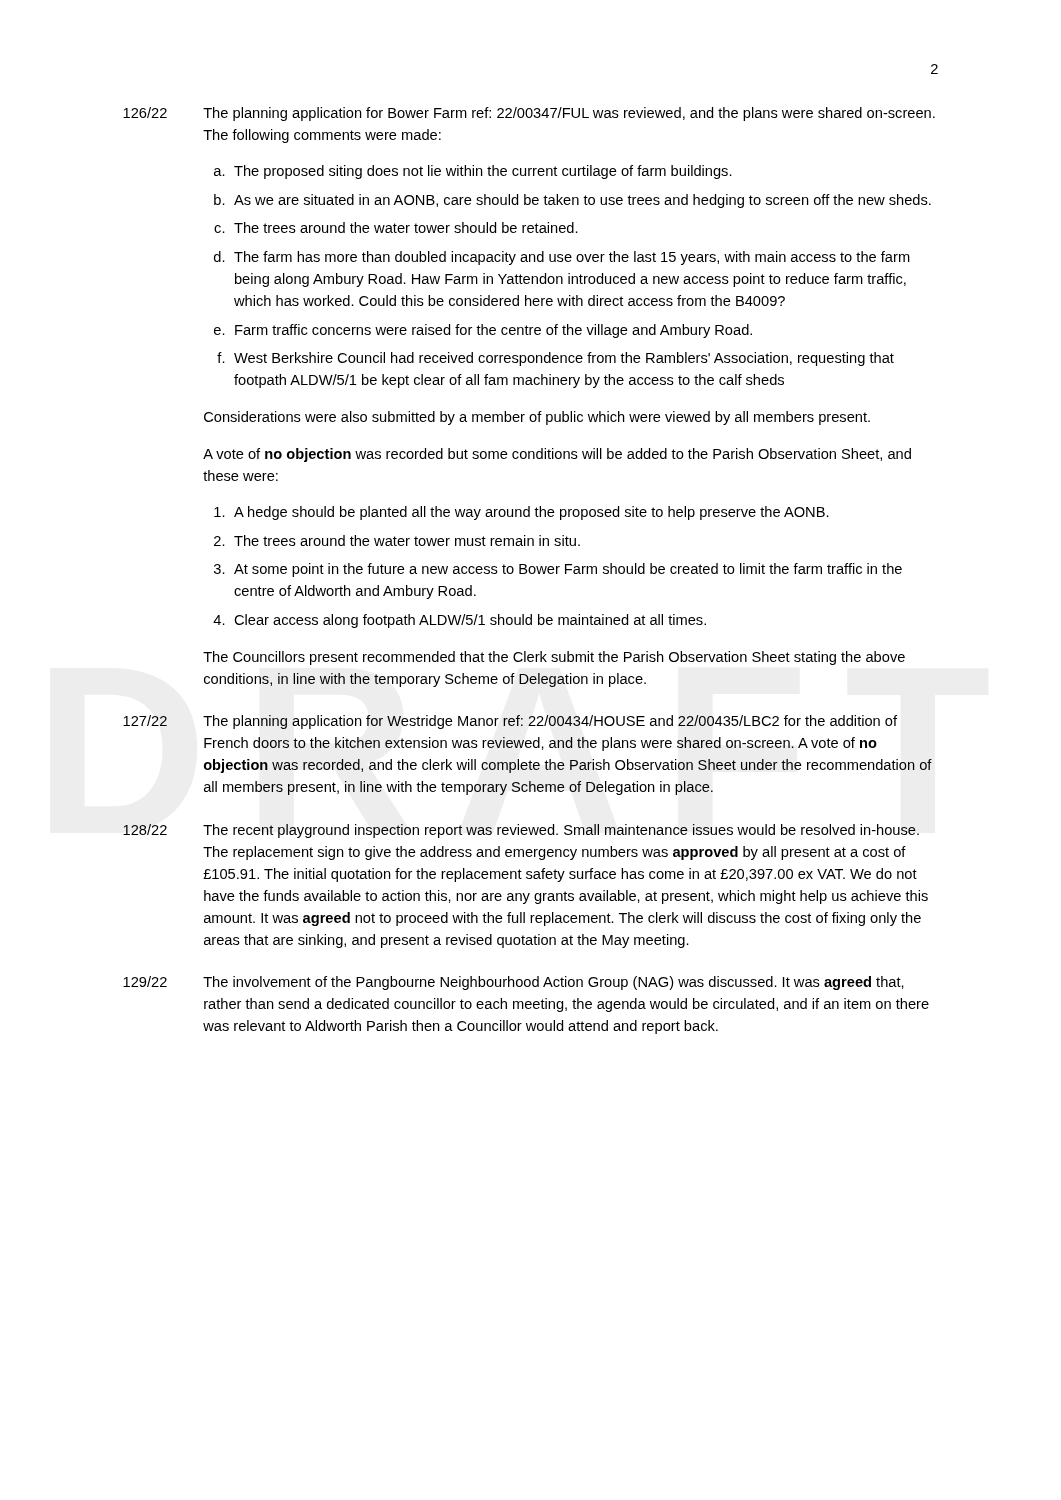DRAFT
2
126/22
The planning application for Bower Farm ref: 22/00347/FUL was reviewed, and the plans were shared on-screen. The following comments were made:
The proposed siting does not lie within the current curtilage of farm buildings.
As we are situated in an AONB, care should be taken to use trees and hedging to screen off the new sheds.
The trees around the water tower should be retained.
The farm has more than doubled incapacity and use over the last 15 years, with main access to the farm being along Ambury Road. Haw Farm in Yattendon introduced a new access point to reduce farm traffic, which has worked. Could this be considered here with direct access from the B4009?
Farm traffic concerns were raised for the centre of the village and Ambury Road.
West Berkshire Council had received correspondence from the Ramblers' Association, requesting that footpath ALDW/5/1 be kept clear of all fam machinery by the access to the calf sheds
Considerations were also submitted by a member of public which were viewed by all members present.
A vote of no objection was recorded but some conditions will be added to the Parish Observation Sheet, and these were:
A hedge should be planted all the way around the proposed site to help preserve the AONB.
The trees around the water tower must remain in situ.
At some point in the future a new access to Bower Farm should be created to limit the farm traffic in the centre of Aldworth and Ambury Road.
Clear access along footpath ALDW/5/1 should be maintained at all times.
The Councillors present recommended that the Clerk submit the Parish Observation Sheet stating the above conditions, in line with the temporary Scheme of Delegation in place.
127/22
The planning application for Westridge Manor ref: 22/00434/HOUSE and 22/00435/LBC2 for the addition of French doors to the kitchen extension was reviewed, and the plans were shared on-screen. A vote of no objection was recorded, and the clerk will complete the Parish Observation Sheet under the recommendation of all members present, in line with the temporary Scheme of Delegation in place.
128/22
The recent playground inspection report was reviewed. Small maintenance issues would be resolved in-house. The replacement sign to give the address and emergency numbers was approved by all present at a cost of £105.91. The initial quotation for the replacement safety surface has come in at £20,397.00 ex VAT. We do not have the funds available to action this, nor are any grants available, at present, which might help us achieve this amount. It was agreed not to proceed with the full replacement. The clerk will discuss the cost of fixing only the areas that are sinking, and present a revised quotation at the May meeting.
129/22
The involvement of the Pangbourne Neighbourhood Action Group (NAG) was discussed. It was agreed that, rather than send a dedicated councillor to each meeting, the agenda would be circulated, and if an item on there was relevant to Aldworth Parish then a Councillor would attend and report back.